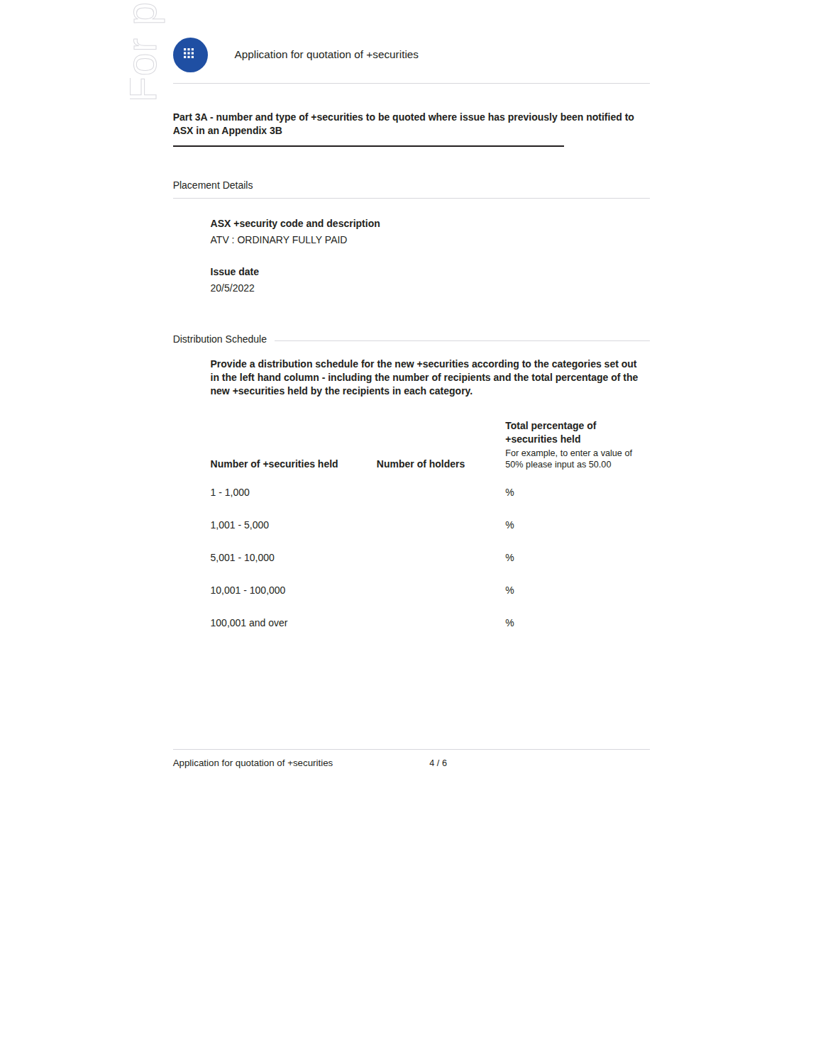For personal use only
Application for quotation of +securities
Part 3A - number and type of +securities to be quoted where issue has previously been notified to ASX in an Appendix 3B
Placement Details
ASX +security code and description
ATV : ORDINARY FULLY PAID
Issue date
20/5/2022
Distribution Schedule
Provide a distribution schedule for the new +securities according to the categories set out in the left hand column - including the number of recipients and the total percentage of the new +securities held by the recipients in each category.
| Number of +securities held | Number of holders | Total percentage of +securities held For example, to enter a value of 50% please input as 50.00 |
| --- | --- | --- |
| 1 - 1,000 | | % |
| 1,001 - 5,000 | | % |
| 5,001 - 10,000 | | % |
| 10,001 - 100,000 | | % |
| 100,001 and over | | % |
Application for quotation of +securities
4 / 6